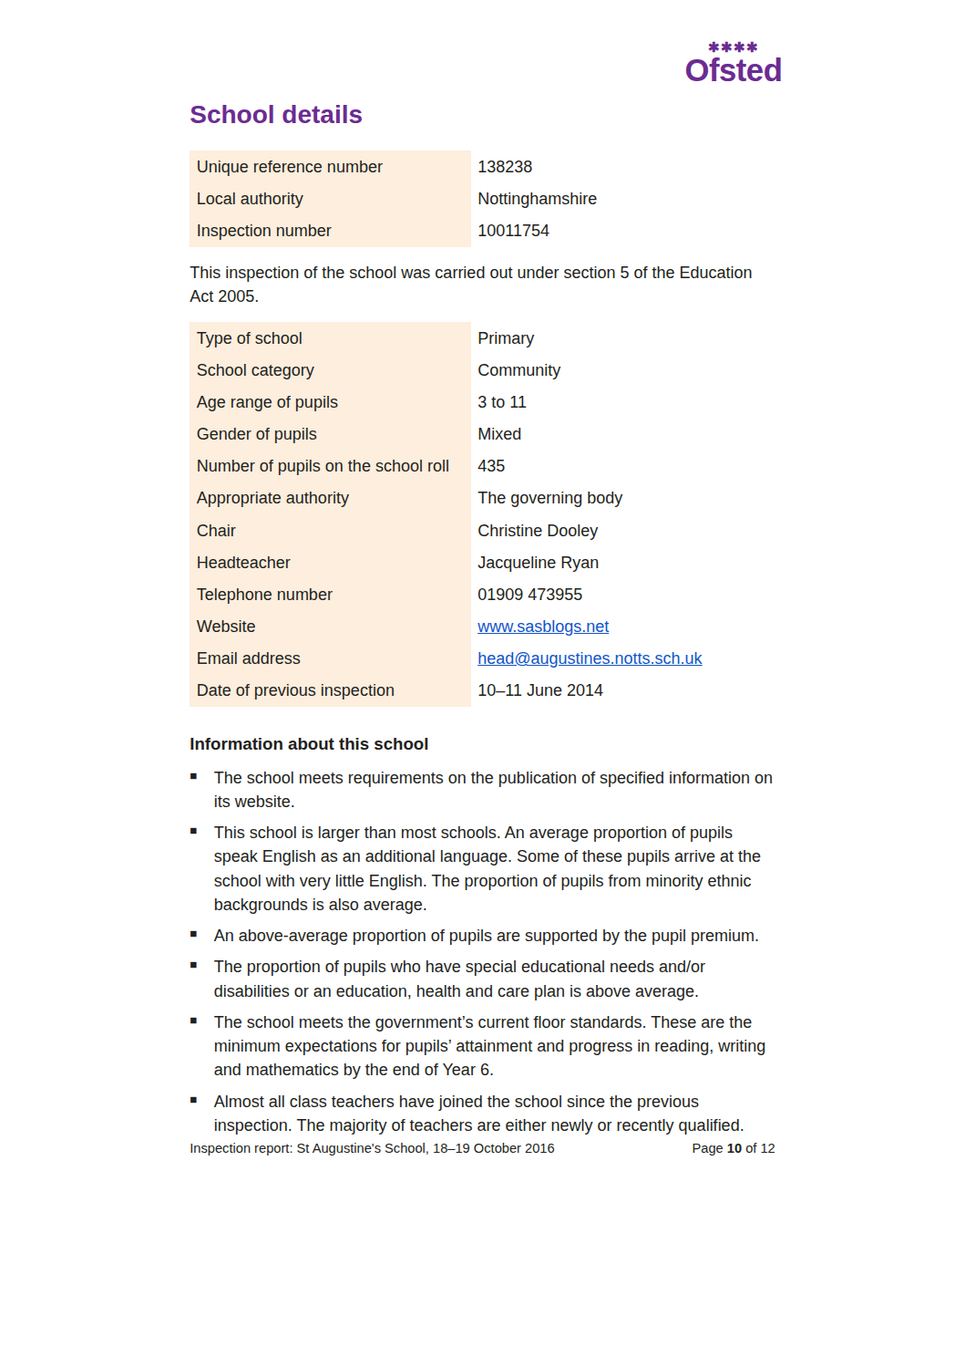✱✱✱✱
Ofsted
School details
| Unique reference number | 138238 |
| Local authority | Nottinghamshire |
| Inspection number | 10011754 |
This inspection of the school was carried out under section 5 of the Education Act 2005.
| Type of school | Primary |
| School category | Community |
| Age range of pupils | 3 to 11 |
| Gender of pupils | Mixed |
| Number of pupils on the school roll | 435 |
| Appropriate authority | The governing body |
| Chair | Christine Dooley |
| Headteacher | Jacqueline Ryan |
| Telephone number | 01909 473955 |
| Website | www.sasblogs.net |
| Email address | head@augustines.notts.sch.uk |
| Date of previous inspection | 10–11 June 2014 |
Information about this school
The school meets requirements on the publication of specified information on its website.
This school is larger than most schools. An average proportion of pupils speak English as an additional language. Some of these pupils arrive at the school with very little English. The proportion of pupils from minority ethnic backgrounds is also average.
An above-average proportion of pupils are supported by the pupil premium.
The proportion of pupils who have special educational needs and/or disabilities or an education, health and care plan is above average.
The school meets the government’s current floor standards. These are the minimum expectations for pupils’ attainment and progress in reading, writing and mathematics by the end of Year 6.
Almost all class teachers have joined the school since the previous inspection. The majority of teachers are either newly or recently qualified.
Inspection report: St Augustine's School, 18–19 October 2016 Page 10 of 12